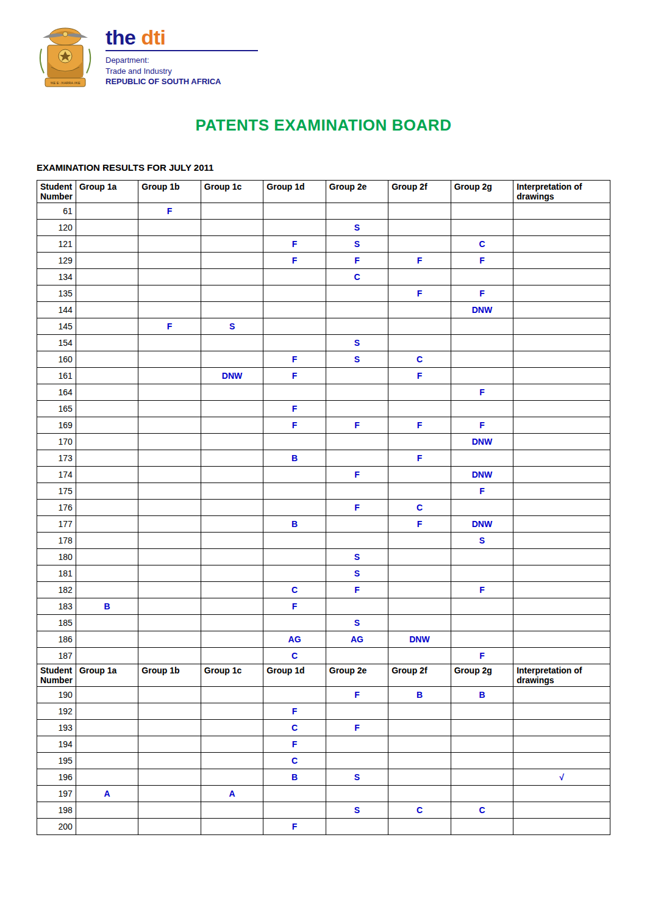!KE E: /XARRA //KE
the dti
Department:
Trade and Industry
REPUBLIC OF SOUTH AFRICA
PATENTS EXAMINATION BOARD
EXAMINATION RESULTS FOR JULY 2011
| Student Number | Group 1a | Group 1b | Group 1c | Group 1d | Group 2e | Group 2f | Group 2g | Interpretation of drawings |
| --- | --- | --- | --- | --- | --- | --- | --- | --- |
| 61 | | F | | | | | | |
| 120 | | | | | S | | | |
| 121 | | | | F | S | | C | |
| 129 | | | | F | F | F | F | |
| 134 | | | | | C | | | |
| 135 | | | | | | F | F | |
| 144 | | | | | | | DNW | |
| 145 | | F | S | | | | | |
| 154 | | | | | S | | | |
| 160 | | | | F | S | C | | |
| 161 | | | DNW | F | | F | | |
| 164 | | | | | | | F | |
| 165 | | | | F | | | | |
| 169 | | | | F | F | F | F | |
| 170 | | | | | | | DNW | |
| 173 | | | | B | | F | | |
| 174 | | | | | F | | DNW | |
| 175 | | | | | | | F | |
| 176 | | | | | F | C | | |
| 177 | | | | B | | F | DNW | |
| 178 | | | | | | | S | |
| 180 | | | | | S | | | |
| 181 | | | | | S | | | |
| 182 | | | | C | F | | F | |
| 183 | B | | | F | | | | |
| 185 | | | | | S | | | |
| 186 | | | | AG | AG | DNW | | |
| 187 | | | | C | | | F | |
| Student Number | Group 1a | Group 1b | Group 1c | Group 1d | Group 2e | Group 2f | Group 2g | Interpretation of drawings |
| 190 | | | | | F | B | B | |
| 192 | | | | F | | | | |
| 193 | | | | C | F | | | |
| 194 | | | | F | | | | |
| 195 | | | | C | | | | |
| 196 | | | | B | S | | | √ |
| 197 | A | | A | | | | | |
| 198 | | | | | S | C | C | |
| 200 | | | | F | | | | |